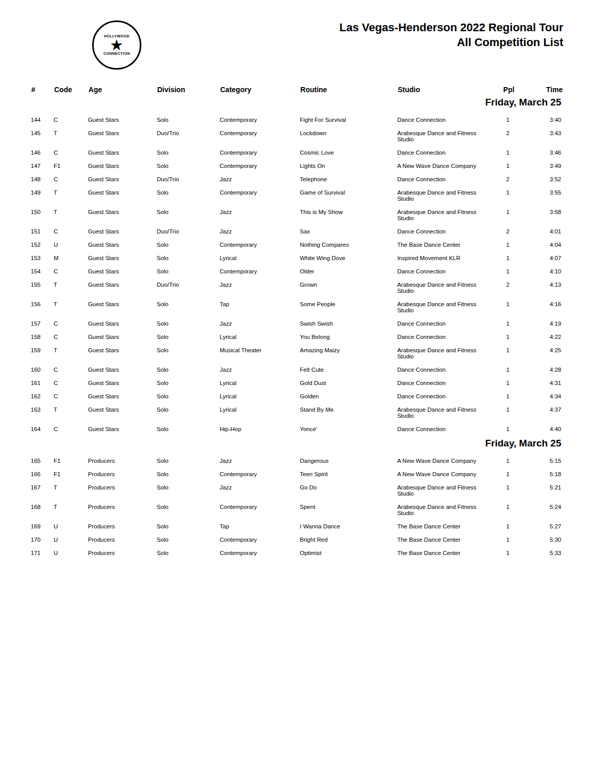HOLLYWOOD
★
CONNECTION
Las Vegas-Henderson 2022 Regional Tour
All Competition List
| # | Code | Age | Division | Category | Routine | Studio | Ppl | Time |
| --- | --- | --- | --- | --- | --- | --- | --- | --- |
| Friday, March 25 |
| 144 | C | Guest Stars | Solo | Contemporary | Fight For Survival | Dance Connection | 1 | 3:40 |
| 145 | T | Guest Stars | Duo/Trio | Contemporary | Lockdown | Arabesque Dance and Fitness Studio | 2 | 3:43 |
| 146 | C | Guest Stars | Solo | Contemporary | Cosmic Love | Dance Connection | 1 | 3:46 |
| 147 | F1 | Guest Stars | Solo | Contemporary | Lights On | A New Wave Dance Company | 1 | 3:49 |
| 148 | C | Guest Stars | Duo/Trio | Jazz | Telephone | Dance Connection | 2 | 3:52 |
| 149 | T | Guest Stars | Solo | Contemporary | Game of Survival | Arabesque Dance and Fitness Studio | 1 | 3:55 |
| 150 | T | Guest Stars | Solo | Jazz | This is My Show | Arabesque Dance and Fitness Studio | 1 | 3:58 |
| 151 | C | Guest Stars | Duo/Trio | Jazz | Sax | Dance Connection | 2 | 4:01 |
| 152 | U | Guest Stars | Solo | Contemporary | Nothing Compares | The Base Dance Center | 1 | 4:04 |
| 153 | M | Guest Stars | Solo | Lyrical | White Wing Dove | Inspired Movement KLR | 1 | 4:07 |
| 154 | C | Guest Stars | Solo | Contemporary | Older | Dance Connection | 1 | 4:10 |
| 155 | T | Guest Stars | Duo/Trio | Jazz | Grown | Arabesque Dance and Fitness Studio | 2 | 4:13 |
| 156 | T | Guest Stars | Solo | Tap | Some People | Arabesque Dance and Fitness Studio | 1 | 4:16 |
| 157 | C | Guest Stars | Solo | Jazz | Swish Swish | Dance Connection | 1 | 4:19 |
| 158 | C | Guest Stars | Solo | Lyrical | You Belong | Dance Connection | 1 | 4:22 |
| 159 | T | Guest Stars | Solo | Musical Theater | Amazing Maizy | Arabesque Dance and Fitness Studio | 1 | 4:25 |
| 160 | C | Guest Stars | Solo | Jazz | Felt Cute | Dance Connection | 1 | 4:28 |
| 161 | C | Guest Stars | Solo | Lyrical | Gold Dust | Dance Connection | 1 | 4:31 |
| 162 | C | Guest Stars | Solo | Lyrical | Golden | Dance Connection | 1 | 4:34 |
| 163 | T | Guest Stars | Solo | Lyrical | Stand By Me | Arabesque Dance and Fitness Studio | 1 | 4:37 |
| 164 | C | Guest Stars | Solo | Hip-Hop | Yonce' | Dance Connection | 1 | 4:40 |
| Friday, March 25 |
| 165 | F1 | Producers | Solo | Jazz | Dangerous | A New Wave Dance Company | 1 | 5:15 |
| 166 | F1 | Producers | Solo | Contemporary | Teen Spirit | A New Wave Dance Company | 1 | 5:18 |
| 167 | T | Producers | Solo | Jazz | Go Do | Arabesque Dance and Fitness Studio | 1 | 5:21 |
| 168 | T | Producers | Solo | Contemporary | Spent | Arabesque Dance and Fitness Studio | 1 | 5:24 |
| 169 | U | Producers | Solo | Tap | I Wanna Dance | The Base Dance Center | 1 | 5:27 |
| 170 | U | Producers | Solo | Contemporary | Bright Red | The Base Dance Center | 1 | 5:30 |
| 171 | U | Producers | Solo | Contemporary | Optimist | The Base Dance Center | 1 | 5:33 |